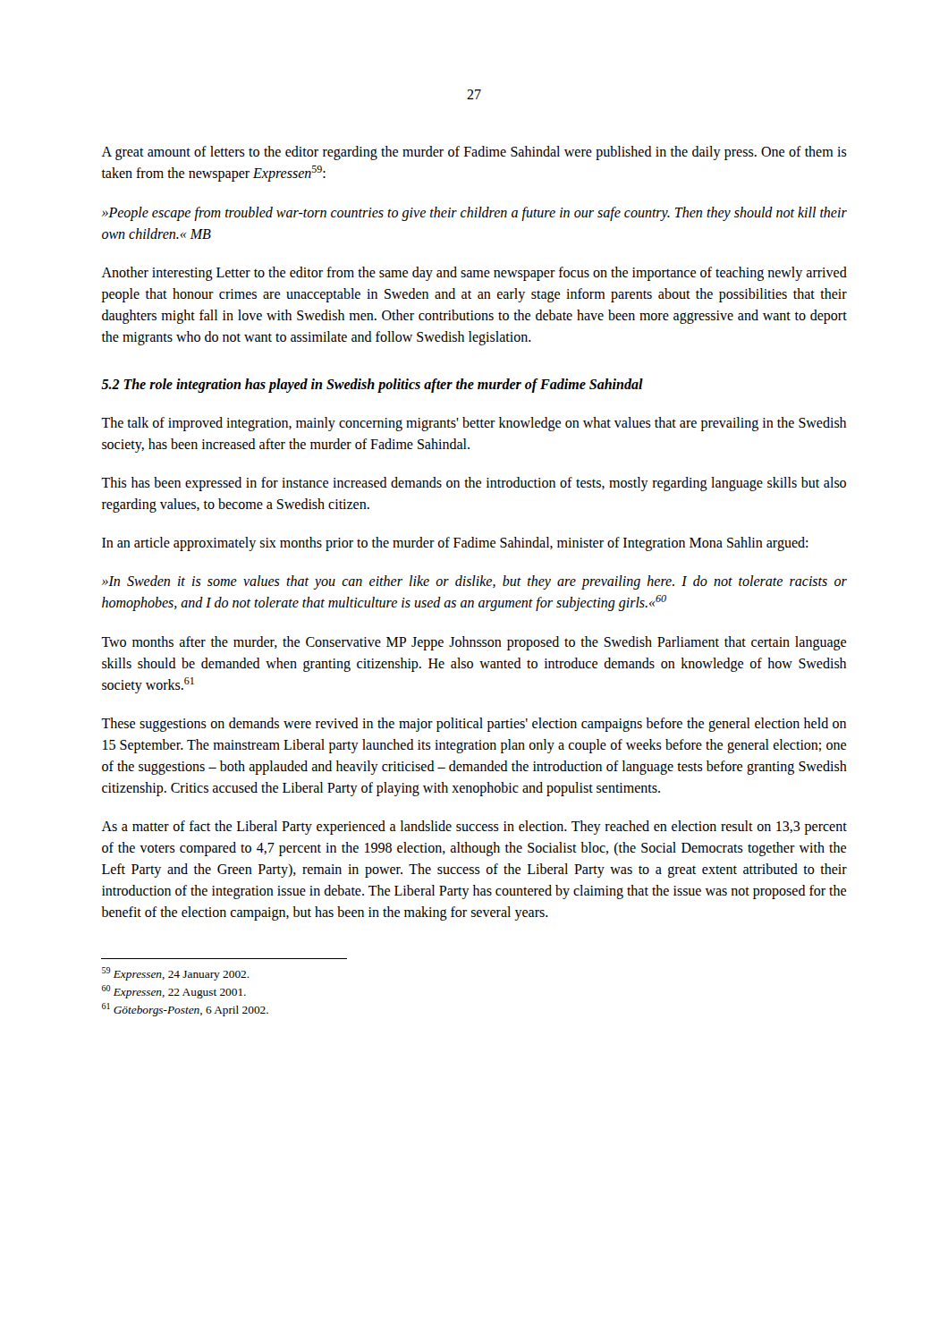27
A great amount of letters to the editor regarding the murder of Fadime Sahindal were published in the daily press. One of them is taken from the newspaper Expressen59:
»People escape from troubled war-torn countries to give their children a future in our safe country. Then they should not kill their own children.« MB
Another interesting Letter to the editor from the same day and same newspaper focus on the importance of teaching newly arrived people that honour crimes are unacceptable in Sweden and at an early stage inform parents about the possibilities that their daughters might fall in love with Swedish men. Other contributions to the debate have been more aggressive and want to deport the migrants who do not want to assimilate and follow Swedish legislation.
5.2 The role integration has played in Swedish politics after the murder of Fadime Sahindal
The talk of improved integration, mainly concerning migrants' better knowledge on what values that are prevailing in the Swedish society, has been increased after the murder of Fadime Sahindal.
This has been expressed in for instance increased demands on the introduction of tests, mostly regarding language skills but also regarding values, to become a Swedish citizen.
In an article approximately six months prior to the murder of Fadime Sahindal, minister of Integration Mona Sahlin argued:
»In Sweden it is some values that you can either like or dislike, but they are prevailing here. I do not tolerate racists or homophobes, and I do not tolerate that multiculture is used as an argument for subjecting girls.«60
Two months after the murder, the Conservative MP Jeppe Johnsson proposed to the Swedish Parliament that certain language skills should be demanded when granting citizenship. He also wanted to introduce demands on knowledge of how Swedish society works.61
These suggestions on demands were revived in the major political parties' election campaigns before the general election held on 15 September. The mainstream Liberal party launched its integration plan only a couple of weeks before the general election; one of the suggestions – both applauded and heavily criticised – demanded the introduction of language tests before granting Swedish citizenship. Critics accused the Liberal Party of playing with xenophobic and populist sentiments.
As a matter of fact the Liberal Party experienced a landslide success in election. They reached en election result on 13,3 percent of the voters compared to 4,7 percent in the 1998 election, although the Socialist bloc, (the Social Democrats together with the Left Party and the Green Party), remain in power. The success of the Liberal Party was to a great extent attributed to their introduction of the integration issue in debate. The Liberal Party has countered by claiming that the issue was not proposed for the benefit of the election campaign, but has been in the making for several years.
59 Expressen, 24 January 2002.
60 Expressen, 22 August 2001.
61 Göteborgs-Posten, 6 April 2002.